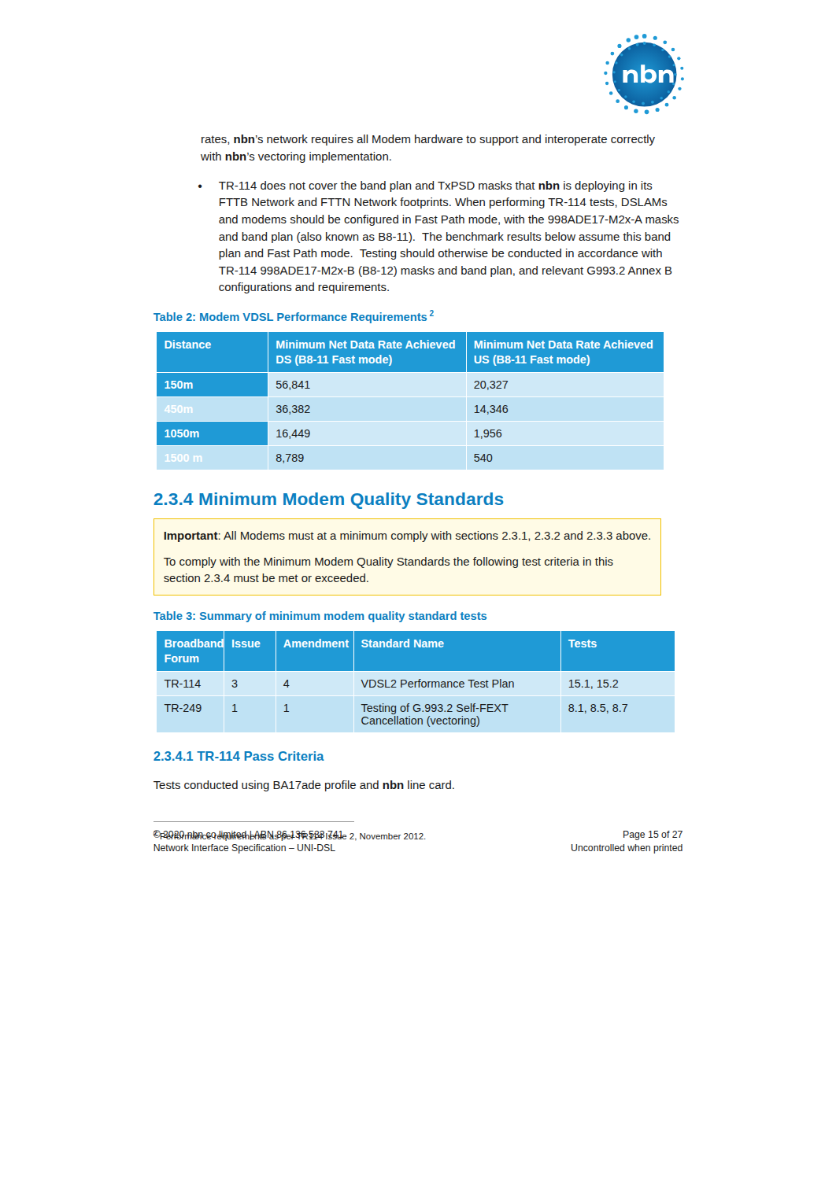rates, nbn’s network requires all Modem hardware to support and interoperate correctly with nbn’s vectoring implementation.
TR-114 does not cover the band plan and TxPSD masks that nbn is deploying in its FTTB Network and FTTN Network footprints. When performing TR-114 tests, DSLAMs and modems should be configured in Fast Path mode, with the 998ADE17-M2x-A masks and band plan (also known as B8-11). The benchmark results below assume this band plan and Fast Path mode. Testing should otherwise be conducted in accordance with TR-114 998ADE17-M2x-B (B8-12) masks and band plan, and relevant G993.2 Annex B configurations and requirements.
Table 2: Modem VDSL Performance Requirements 2
| Distance | Minimum Net Data Rate Achieved DS (B8-11 Fast mode) | Minimum Net Data Rate Achieved US (B8-11 Fast mode) |
| --- | --- | --- |
| 150m | 56,841 | 20,327 |
| 450m | 36,382 | 14,346 |
| 1050m | 16,449 | 1,956 |
| 1500 m | 8,789 | 540 |
2.3.4 Minimum Modem Quality Standards
Important: All Modems must at a minimum comply with sections 2.3.1, 2.3.2 and 2.3.3 above.
To comply with the Minimum Modem Quality Standards the following test criteria in this section 2.3.4 must be met or exceeded.
Table 3: Summary of minimum modem quality standard tests
| Broadband Forum | Issue | Amendment | Standard Name | Tests |
| --- | --- | --- | --- | --- |
| TR-114 | 3 | 4 | VDSL2 Performance Test Plan | 15.1, 15.2 |
| TR-249 | 1 | 1 | Testing of G.993.2 Self-FEXT Cancellation (vectoring) | 8.1, 8.5, 8.7 |
2.3.4.1 TR-114 Pass Criteria
Tests conducted using BA17ade profile and nbn line card.
2 Performance requirements as per TR114 Issue 2, November 2012.
© 2020 nbn co limited | ABN 86 136 533 741
Network Interface Specification – UNI-DSL
Page 15 of 27
Uncontrolled when printed